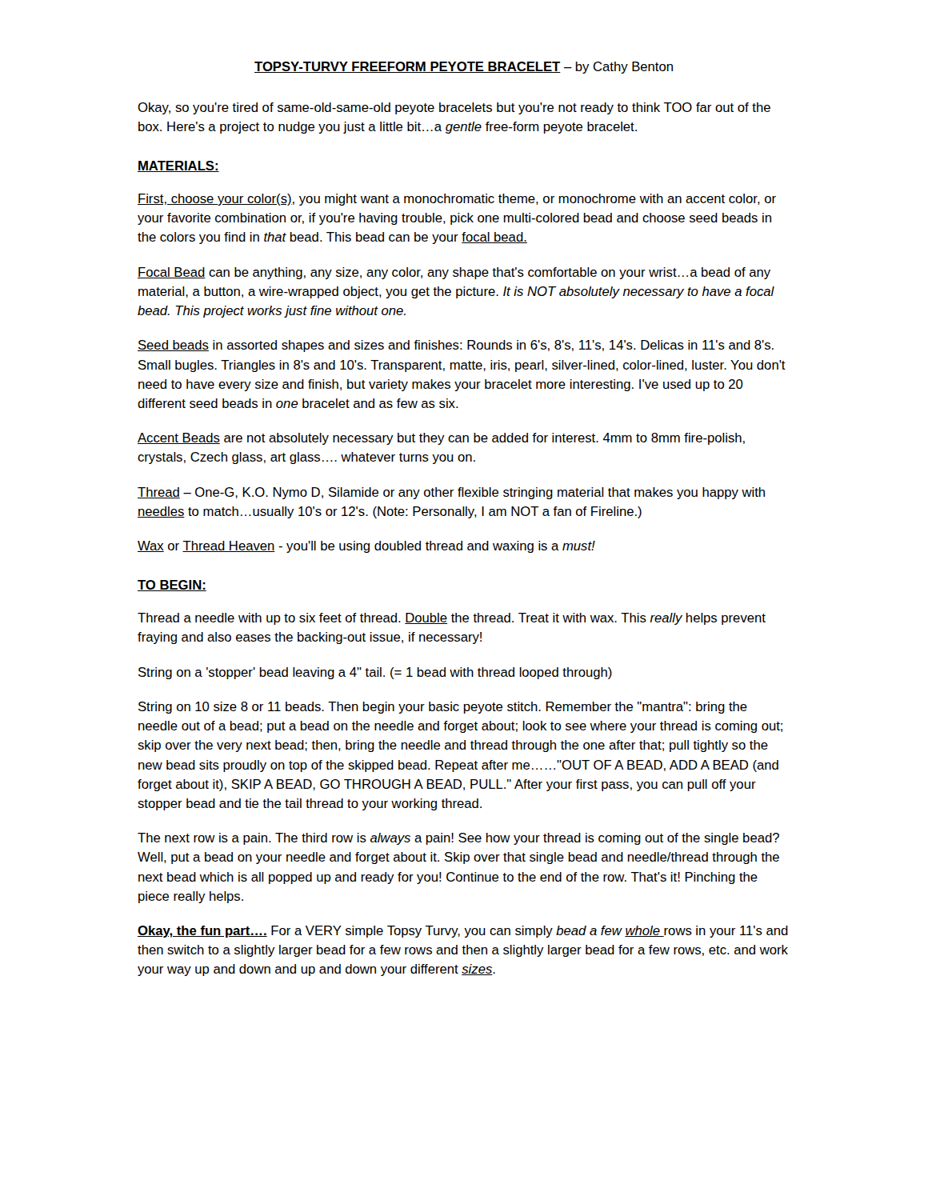TOPSY-TURVY FREEFORM PEYOTE BRACELET – by Cathy Benton
Okay, so you're tired of same-old-same-old peyote bracelets but you're not ready to think TOO far out of the box. Here's a project to nudge you just a little bit…a gentle free-form peyote bracelet.
MATERIALS:
First, choose your color(s), you might want a monochromatic theme, or monochrome with an accent color, or your favorite combination or, if you're having trouble, pick one multi-colored bead and choose seed beads in the colors you find in that bead. This bead can be your focal bead.
Focal Bead can be anything, any size, any color, any shape that's comfortable on your wrist…a bead of any material, a button, a wire-wrapped object, you get the picture. It is NOT absolutely necessary to have a focal bead. This project works just fine without one.
Seed beads in assorted shapes and sizes and finishes: Rounds in 6's, 8's, 11's, 14's. Delicas in 11's and 8's. Small bugles. Triangles in 8's and 10's. Transparent, matte, iris, pearl, silver-lined, color-lined, luster. You don't need to have every size and finish, but variety makes your bracelet more interesting. I've used up to 20 different seed beads in one bracelet and as few as six.
Accent Beads are not absolutely necessary but they can be added for interest. 4mm to 8mm fire-polish, crystals, Czech glass, art glass…. whatever turns you on.
Thread – One-G, K.O. Nymo D, Silamide or any other flexible stringing material that makes you happy with needles to match…usually 10's or 12's. (Note: Personally, I am NOT a fan of Fireline.)
Wax or Thread Heaven - you'll be using doubled thread and waxing is a must!
TO BEGIN:
Thread a needle with up to six feet of thread. Double the thread. Treat it with wax. This really helps prevent fraying and also eases the backing-out issue, if necessary!
String on a 'stopper' bead leaving a 4" tail. (= 1 bead with thread looped through)
String on 10 size 8 or 11 beads. Then begin your basic peyote stitch. Remember the "mantra": bring the needle out of a bead; put a bead on the needle and forget about; look to see where your thread is coming out; skip over the very next bead; then, bring the needle and thread through the one after that; pull tightly so the new bead sits proudly on top of the skipped bead. Repeat after me……"OUT OF A BEAD, ADD A BEAD (and forget about it), SKIP A BEAD, GO THROUGH A BEAD, PULL." After your first pass, you can pull off your stopper bead and tie the tail thread to your working thread.
The next row is a pain. The third row is always a pain! See how your thread is coming out of the single bead? Well, put a bead on your needle and forget about it. Skip over that single bead and needle/thread through the next bead which is all popped up and ready for you! Continue to the end of the row. That's it! Pinching the piece really helps.
Okay, the fun part…. For a VERY simple Topsy Turvy, you can simply bead a few whole rows in your 11's and then switch to a slightly larger bead for a few rows and then a slightly larger bead for a few rows, etc. and work your way up and down and up and down your different sizes.